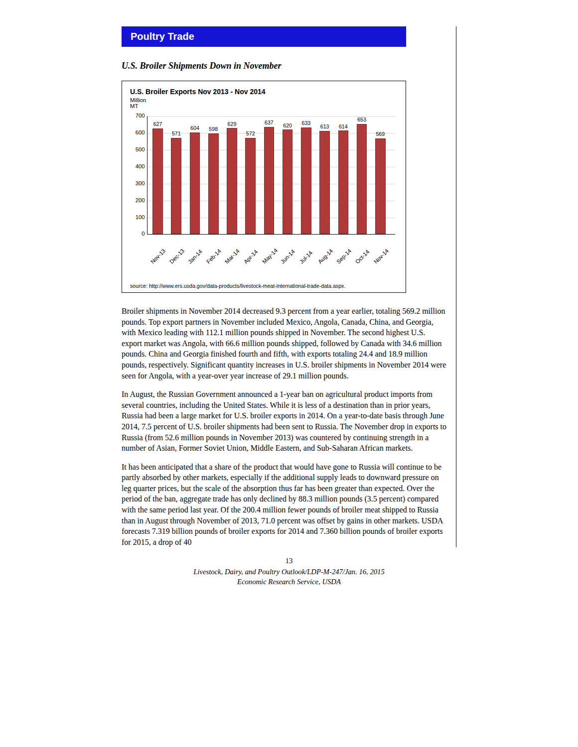Poultry Trade
U.S. Broiler Shipments Down in November
U.S. Broiler Exports Nov 2013 - Nov 2014
Million
MT
700
600
500
400
300
200
100
0
627
571
604
598
629
572
637
620
633
613
614
653
569
Nov-13
Dec-13
Jan-14
Feb-14
Mar-14
Apr-14
May-14
Jun-14
Jul-14
Aug-14
Sep-14
Oct-14
Nov-14
source: http://www.ers.usda.gov/data-products/livestock-meat-international-trade-data.aspx.
Broiler shipments in November 2014 decreased 9.3 percent from a year earlier, totaling 569.2 million pounds. Top export partners in November included Mexico, Angola, Canada, China, and Georgia, with Mexico leading with 112.1 million pounds shipped in November. The second highest U.S. export market was Angola, with 66.6 million pounds shipped, followed by Canada with 34.6 million pounds. China and Georgia finished fourth and fifth, with exports totaling 24.4 and 18.9 million pounds, respectively. Significant quantity increases in U.S. broiler shipments in November 2014 were seen for Angola, with a year-over year increase of 29.1 million pounds.
In August, the Russian Government announced a 1-year ban on agricultural product imports from several countries, including the United States. While it is less of a destination than in prior years, Russia had been a large market for U.S. broiler exports in 2014. On a year-to-date basis through June 2014, 7.5 percent of U.S. broiler shipments had been sent to Russia. The November drop in exports to Russia (from 52.6 million pounds in November 2013) was countered by continuing strength in a number of Asian, Former Soviet Union, Middle Eastern, and Sub-Saharan African markets.
It has been anticipated that a share of the product that would have gone to Russia will continue to be partly absorbed by other markets, especially if the additional supply leads to downward pressure on leg quarter prices, but the scale of the absorption thus far has been greater than expected. Over the period of the ban, aggregate trade has only declined by 88.3 million pounds (3.5 percent) compared with the same period last year. Of the 200.4 million fewer pounds of broiler meat shipped to Russia than in August through November of 2013, 71.0 percent was offset by gains in other markets. USDA forecasts 7.319 billion pounds of broiler exports for 2014 and 7.360 billion pounds of broiler exports for 2015, a drop of 40
13
Livestock, Dairy, and Poultry Outlook/LDP-M-247/Jan. 16, 2015
Economic Research Service, USDA